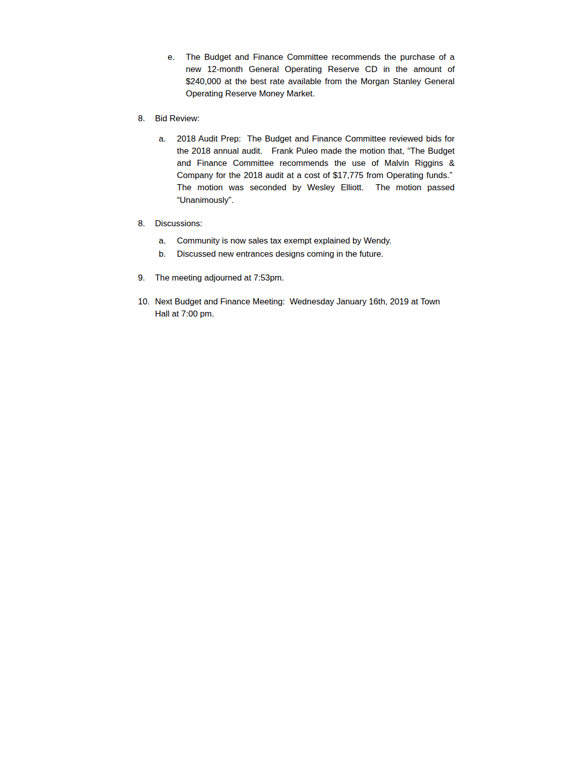e. The Budget and Finance Committee recommends the purchase of a new 12-month General Operating Reserve CD in the amount of $240,000 at the best rate available from the Morgan Stanley General Operating Reserve Money Market.
8. Bid Review:
a. 2018 Audit Prep: The Budget and Finance Committee reviewed bids for the 2018 annual audit. Frank Puleo made the motion that, “The Budget and Finance Committee recommends the use of Malvin Riggins & Company for the 2018 audit at a cost of $17,775 from Operating funds.” The motion was seconded by Wesley Elliott. The motion passed “Unanimously”.
8. Discussions:
a. Community is now sales tax exempt explained by Wendy.
b. Discussed new entrances designs coming in the future.
9. The meeting adjourned at 7:53pm.
10. Next Budget and Finance Meeting: Wednesday January 16th, 2019 at Town Hall at 7:00 pm.